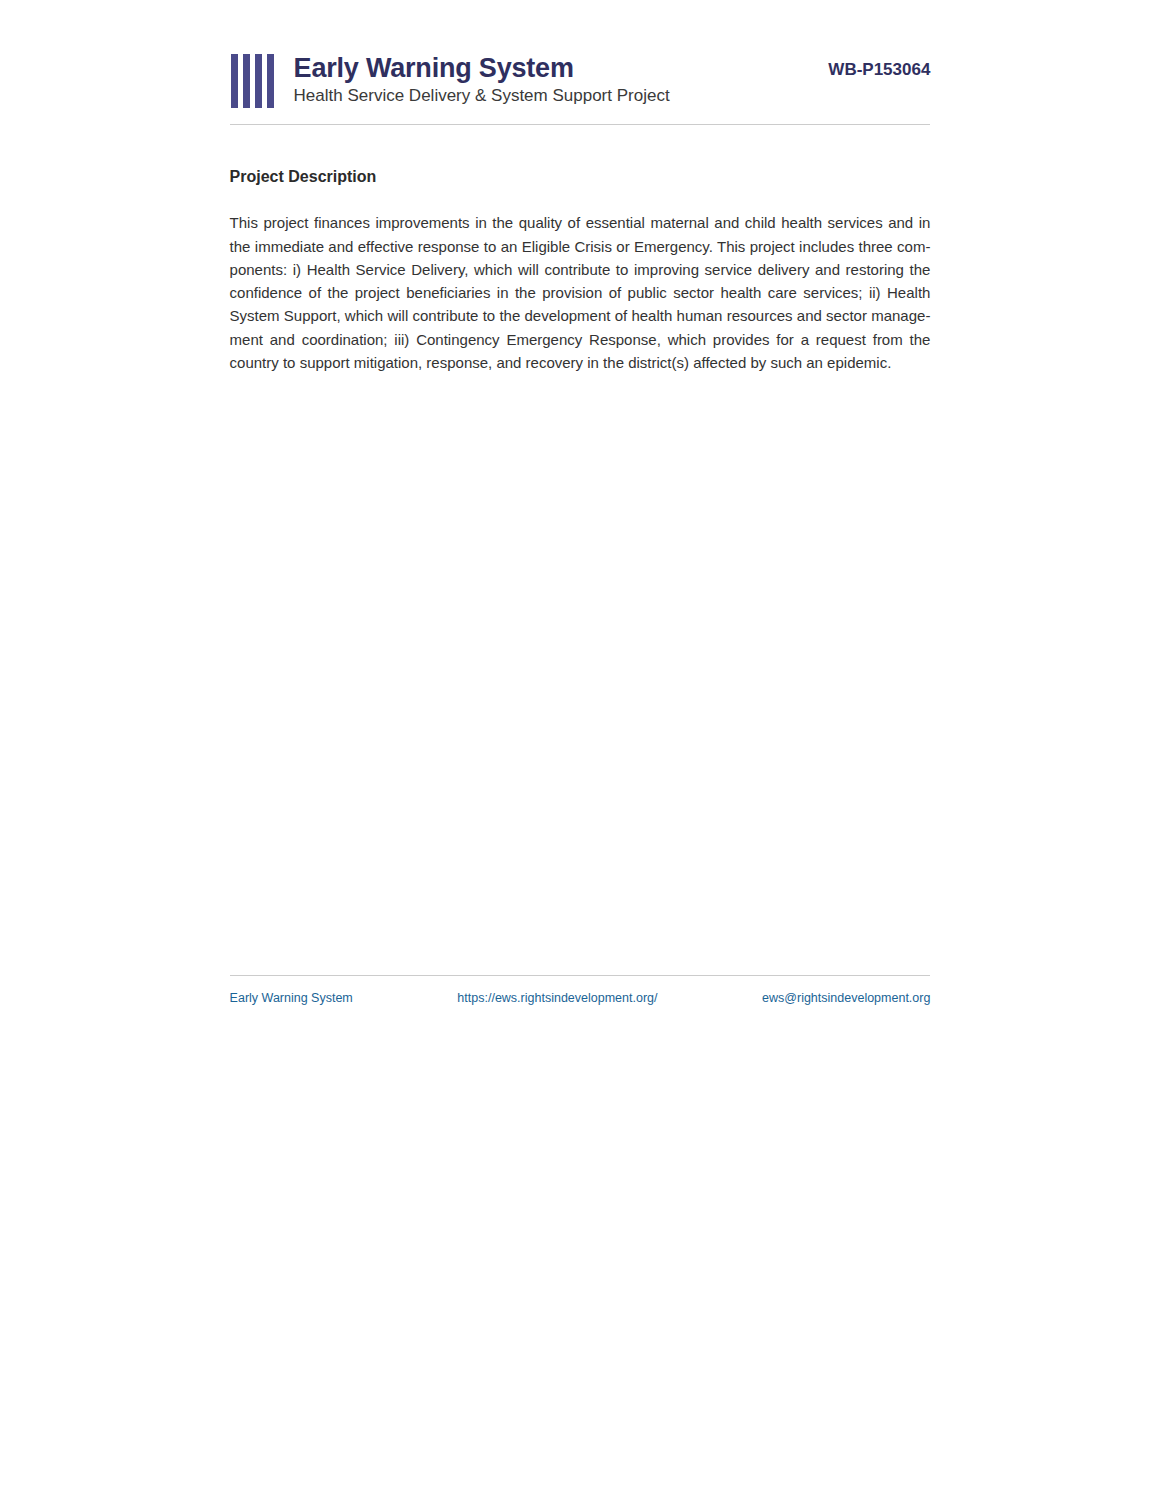Early Warning System
Health Service Delivery & System Support Project
WB-P153064
Project Description
This project finances improvements in the quality of essential maternal and child health services and in the immediate and effective response to an Eligible Crisis or Emergency. This project includes three components: i) Health Service Delivery, which will contribute to improving service delivery and restoring the confidence of the project beneficiaries in the provision of public sector health care services; ii) Health System Support, which will contribute to the development of health human resources and sector management and coordination; iii) Contingency Emergency Response, which provides for a request from the country to support mitigation, response, and recovery in the district(s) affected by such an epidemic.
Early Warning System
https://ews.rightsindevelopment.org/
ews@rightsindevelopment.org